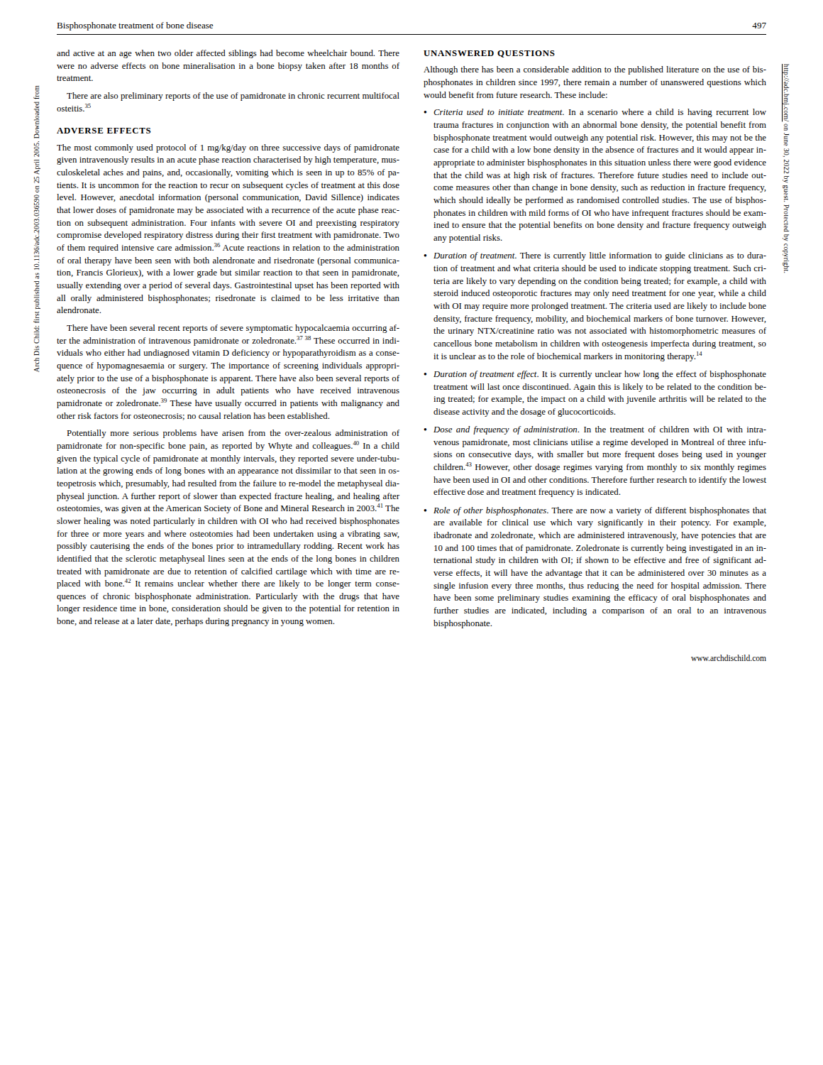Arch Dis Child: first published as 10.1136/adc.2003.036590 on 25 April 2005. Downloaded from
http://adc.bmj.com/ on June 30, 2022 by guest. Protected by copyright.
Bisphosphonate treatment of bone disease 497
and active at an age when two older affected siblings had become wheelchair bound. There were no adverse effects on bone mineralisation in a bone biopsy taken after 18 months of treatment.
There are also preliminary reports of the use of pamidronate in chronic recurrent multifocal osteitis.35
Adverse effects
The most commonly used protocol of 1 mg/kg/day on three successive days of pamidronate given intravenously results in an acute phase reaction characterised by high temperature, musculoskeletal aches and pains, and, occasionally, vomiting which is seen in up to 85% of patients. It is uncommon for the reaction to recur on subsequent cycles of treatment at this dose level. However, anecdotal information (personal communication, David Sillence) indicates that lower doses of pamidronate may be associated with a recurrence of the acute phase reaction on subsequent administration. Four infants with severe OI and preexisting respiratory compromise developed respiratory distress during their first treatment with pamidronate. Two of them required intensive care admission.36 Acute reactions in relation to the administration of oral therapy have been seen with both alendronate and risedronate (personal communication, Francis Glorieux), with a lower grade but similar reaction to that seen in pamidronate, usually extending over a period of several days. Gastrointestinal upset has been reported with all orally administered bisphosphonates; risedronate is claimed to be less irritative than alendronate.
There have been several recent reports of severe symptomatic hypocalcaemia occurring after the administration of intravenous pamidronate or zoledronate.37 38 These occurred in individuals who either had undiagnosed vitamin D deficiency or hypoparathyroidism as a consequence of hypomagnesaemia or surgery. The importance of screening individuals appropriately prior to the use of a bisphosphonate is apparent. There have also been several reports of osteonecrosis of the jaw occurring in adult patients who have received intravenous pamidronate or zoledronate.39 These have usually occurred in patients with malignancy and other risk factors for osteonecrosis; no causal relation has been established.
Potentially more serious problems have arisen from the over-zealous administration of pamidronate for non-specific bone pain, as reported by Whyte and colleagues.40 In a child given the typical cycle of pamidronate at monthly intervals, they reported severe under-tubulation at the growing ends of long bones with an appearance not dissimilar to that seen in osteopetrosis which, presumably, had resulted from the failure to re-model the metaphyseal diaphyseal junction. A further report of slower than expected fracture healing, and healing after osteotomies, was given at the American Society of Bone and Mineral Research in 2003.41 The slower healing was noted particularly in children with OI who had received bisphosphonates for three or more years and where osteotomies had been undertaken using a vibrating saw, possibly cauterising the ends of the bones prior to intramedullary rodding. Recent work has identified that the sclerotic metaphyseal lines seen at the ends of the long bones in children treated with pamidronate are due to retention of calcified cartilage which with time are replaced with bone.42 It remains unclear whether there are likely to be longer term consequences of chronic bisphosphonate administration. Particularly with the drugs that have longer residence time in bone, consideration should be given to the potential for retention in bone, and release at a later date, perhaps during pregnancy in young women.
Unanswered questions
Although there has been a considerable addition to the published literature on the use of bisphosphonates in children since 1997, there remain a number of unanswered questions which would benefit from future research. These include:
Criteria used to initiate treatment. In a scenario where a child is having recurrent low trauma fractures in conjunction with an abnormal bone density, the potential benefit from bisphosphonate treatment would outweigh any potential risk. However, this may not be the case for a child with a low bone density in the absence of fractures and it would appear inappropriate to administer bisphosphonates in this situation unless there were good evidence that the child was at high risk of fractures. Therefore future studies need to include outcome measures other than change in bone density, such as reduction in fracture frequency, which should ideally be performed as randomised controlled studies. The use of bisphosphonates in children with mild forms of OI who have infrequent fractures should be examined to ensure that the potential benefits on bone density and fracture frequency outweigh any potential risks.
Duration of treatment. There is currently little information to guide clinicians as to duration of treatment and what criteria should be used to indicate stopping treatment. Such criteria are likely to vary depending on the condition being treated; for example, a child with steroid induced osteoporotic fractures may only need treatment for one year, while a child with OI may require more prolonged treatment. The criteria used are likely to include bone density, fracture frequency, mobility, and biochemical markers of bone turnover. However, the urinary NTX/creatinine ratio was not associated with histomorphometric measures of cancellous bone metabolism in children with osteogenesis imperfecta during treatment, so it is unclear as to the role of biochemical markers in monitoring therapy.14
Duration of treatment effect. It is currently unclear how long the effect of bisphosphonate treatment will last once discontinued. Again this is likely to be related to the condition being treated; for example, the impact on a child with juvenile arthritis will be related to the disease activity and the dosage of glucocorticoids.
Dose and frequency of administration. In the treatment of children with OI with intravenous pamidronate, most clinicians utilise a regime developed in Montreal of three infusions on consecutive days, with smaller but more frequent doses being used in younger children.43 However, other dosage regimes varying from monthly to six monthly regimes have been used in OI and other conditions. Therefore further research to identify the lowest effective dose and treatment frequency is indicated.
Role of other bisphosphonates. There are now a variety of different bisphosphonates that are available for clinical use which vary significantly in their potency. For example, ibadronate and zoledronate, which are administered intravenously, have potencies that are 10 and 100 times that of pamidronate. Zoledronate is currently being investigated in an international study in children with OI; if shown to be effective and free of significant adverse effects, it will have the advantage that it can be administered over 30 minutes as a single infusion every three months, thus reducing the need for hospital admission. There have been some preliminary studies examining the efficacy of oral bisphosphonates and further studies are indicated, including a comparison of an oral to an intravenous bisphosphonate.
www.archdischild.com